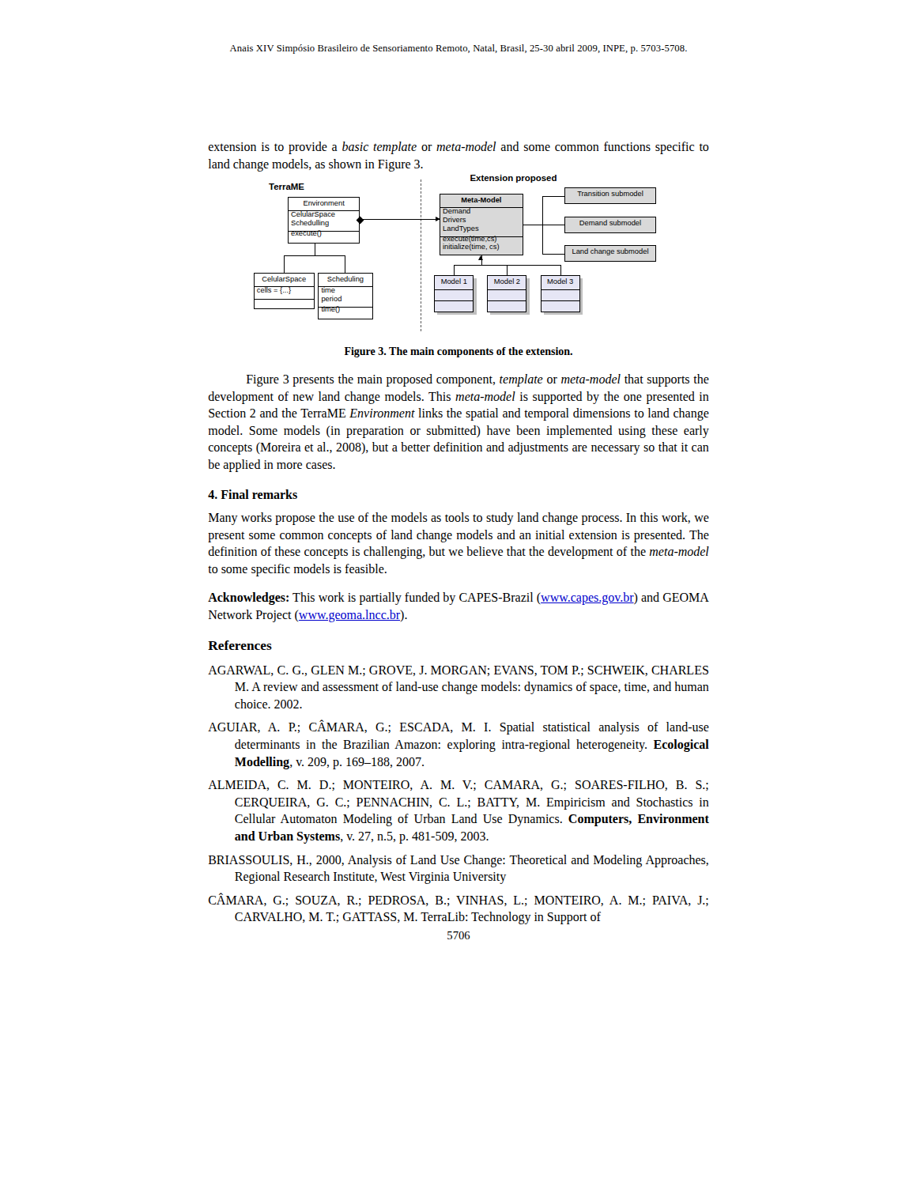Anais XIV Simpósio Brasileiro de Sensoriamento Remoto, Natal, Brasil, 25-30 abril 2009, INPE, p. 5703-5708.
extension is to provide a basic template or meta-model and some common functions specific to land change models, as shown in Figure 3.
TerraME
Extension proposed
Environment
CelularSpace
Schedulling
execute()
CelularSpace
cells = {...}
Scheduling
time
period
time()
Meta-Model
Demand
Drivers
LandTypes
execute(time,cs)
initialize(time, cs)
Transition submodel
Demand submodel
Land change submodel
Model 1
Model 2
Model 3
Figure 3. The main components of the extension.
Figure 3 presents the main proposed component, template or meta-model that supports the development of new land change models. This meta-model is supported by the one presented in Section 2 and the TerraME Environment links the spatial and temporal dimensions to land change model. Some models (in preparation or submitted) have been implemented using these early concepts (Moreira et al., 2008), but a better definition and adjustments are necessary so that it can be applied in more cases.
4. Final remarks
Many works propose the use of the models as tools to study land change process. In this work, we present some common concepts of land change models and an initial extension is presented. The definition of these concepts is challenging, but we believe that the development of the meta-model to some specific models is feasible.
Acknowledges: This work is partially funded by CAPES-Brazil (www.capes.gov.br) and GEOMA Network Project (www.geoma.lncc.br).
References
AGARWAL, C. G., GLEN M.; GROVE, J. MORGAN; EVANS, TOM P.; SCHWEIK, CHARLES M. A review and assessment of land-use change models: dynamics of space, time, and human choice. 2002.
AGUIAR, A. P.; CÂMARA, G.; ESCADA, M. I. Spatial statistical analysis of land-use determinants in the Brazilian Amazon: exploring intra-regional heterogeneity. Ecological Modelling, v. 209, p. 169–188, 2007.
ALMEIDA, C. M. D.; MONTEIRO, A. M. V.; CAMARA, G.; SOARES-FILHO, B. S.; CERQUEIRA, G. C.; PENNACHIN, C. L.; BATTY, M. Empiricism and Stochastics in Cellular Automaton Modeling of Urban Land Use Dynamics. Computers, Environment and Urban Systems, v. 27, n.5, p. 481-509, 2003.
BRIASSOULIS, H., 2000, Analysis of Land Use Change: Theoretical and Modeling Approaches, Regional Research Institute, West Virginia University
CÂMARA, G.; SOUZA, R.; PEDROSA, B.; VINHAS, L.; MONTEIRO, A. M.; PAIVA, J.; CARVALHO, M. T.; GATTASS, M. TerraLib: Technology in Support of
5706